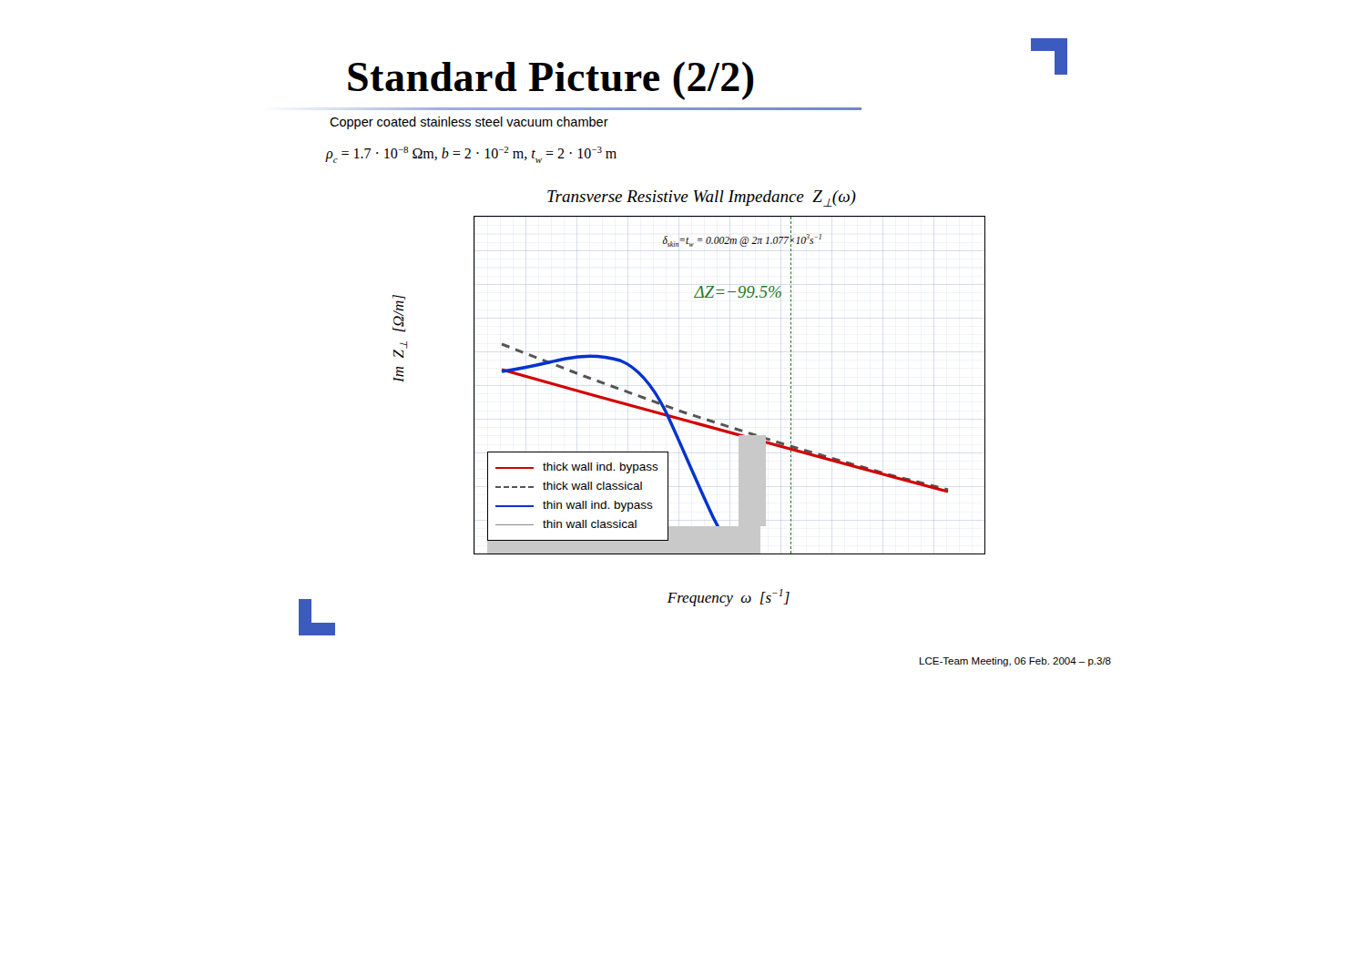Standard Picture (2/2)
Copper coated stainless steel vacuum chamber
ρc = 1.7 · 10−8 Ωm, b = 2 · 10−2 m, tw = 2 · 10−3 m
Transverse Resistive Wall Impedance Z⊥(ω)
Im Z⊥ [Ω/m]
1.×1010 1.×108 1.×106 10000 100 100 10000 1.×106 1.×108
δskin=tw = 0.002m @ 2π 1.077×103s−1
ΔZ=−99.5%
thick wall ind. bypass
thick wall classical
thin wall ind. bypass
thin wall classical
Frequency ω [s−1]
LCE-Team Meeting, 06 Feb. 2004 – p.3/8